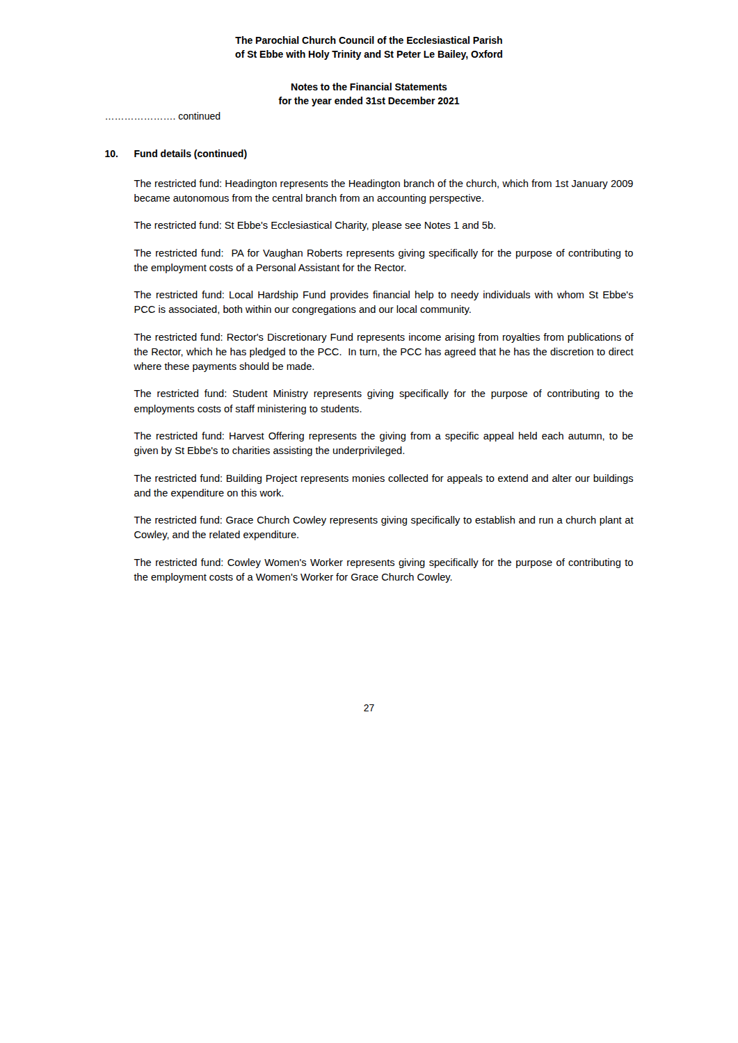The Parochial Church Council of the Ecclesiastical Parish
of St Ebbe with Holy Trinity and St Peter Le Bailey, Oxford
Notes to the Financial Statements
for the year ended 31st December 2021
…………………. continued
10. Fund details (continued)
The restricted fund: Headington represents the Headington branch of the church, which from 1st January 2009 became autonomous from the central branch from an accounting perspective.
The restricted fund: St Ebbe's Ecclesiastical Charity, please see Notes 1 and 5b.
The restricted fund: PA for Vaughan Roberts represents giving specifically for the purpose of contributing to the employment costs of a Personal Assistant for the Rector.
The restricted fund: Local Hardship Fund provides financial help to needy individuals with whom St Ebbe's PCC is associated, both within our congregations and our local community.
The restricted fund: Rector's Discretionary Fund represents income arising from royalties from publications of the Rector, which he has pledged to the PCC. In turn, the PCC has agreed that he has the discretion to direct where these payments should be made.
The restricted fund: Student Ministry represents giving specifically for the purpose of contributing to the employments costs of staff ministering to students.
The restricted fund: Harvest Offering represents the giving from a specific appeal held each autumn, to be given by St Ebbe's to charities assisting the underprivileged.
The restricted fund: Building Project represents monies collected for appeals to extend and alter our buildings and the expenditure on this work.
The restricted fund: Grace Church Cowley represents giving specifically to establish and run a church plant at Cowley, and the related expenditure.
The restricted fund: Cowley Women's Worker represents giving specifically for the purpose of contributing to the employment costs of a Women's Worker for Grace Church Cowley.
27